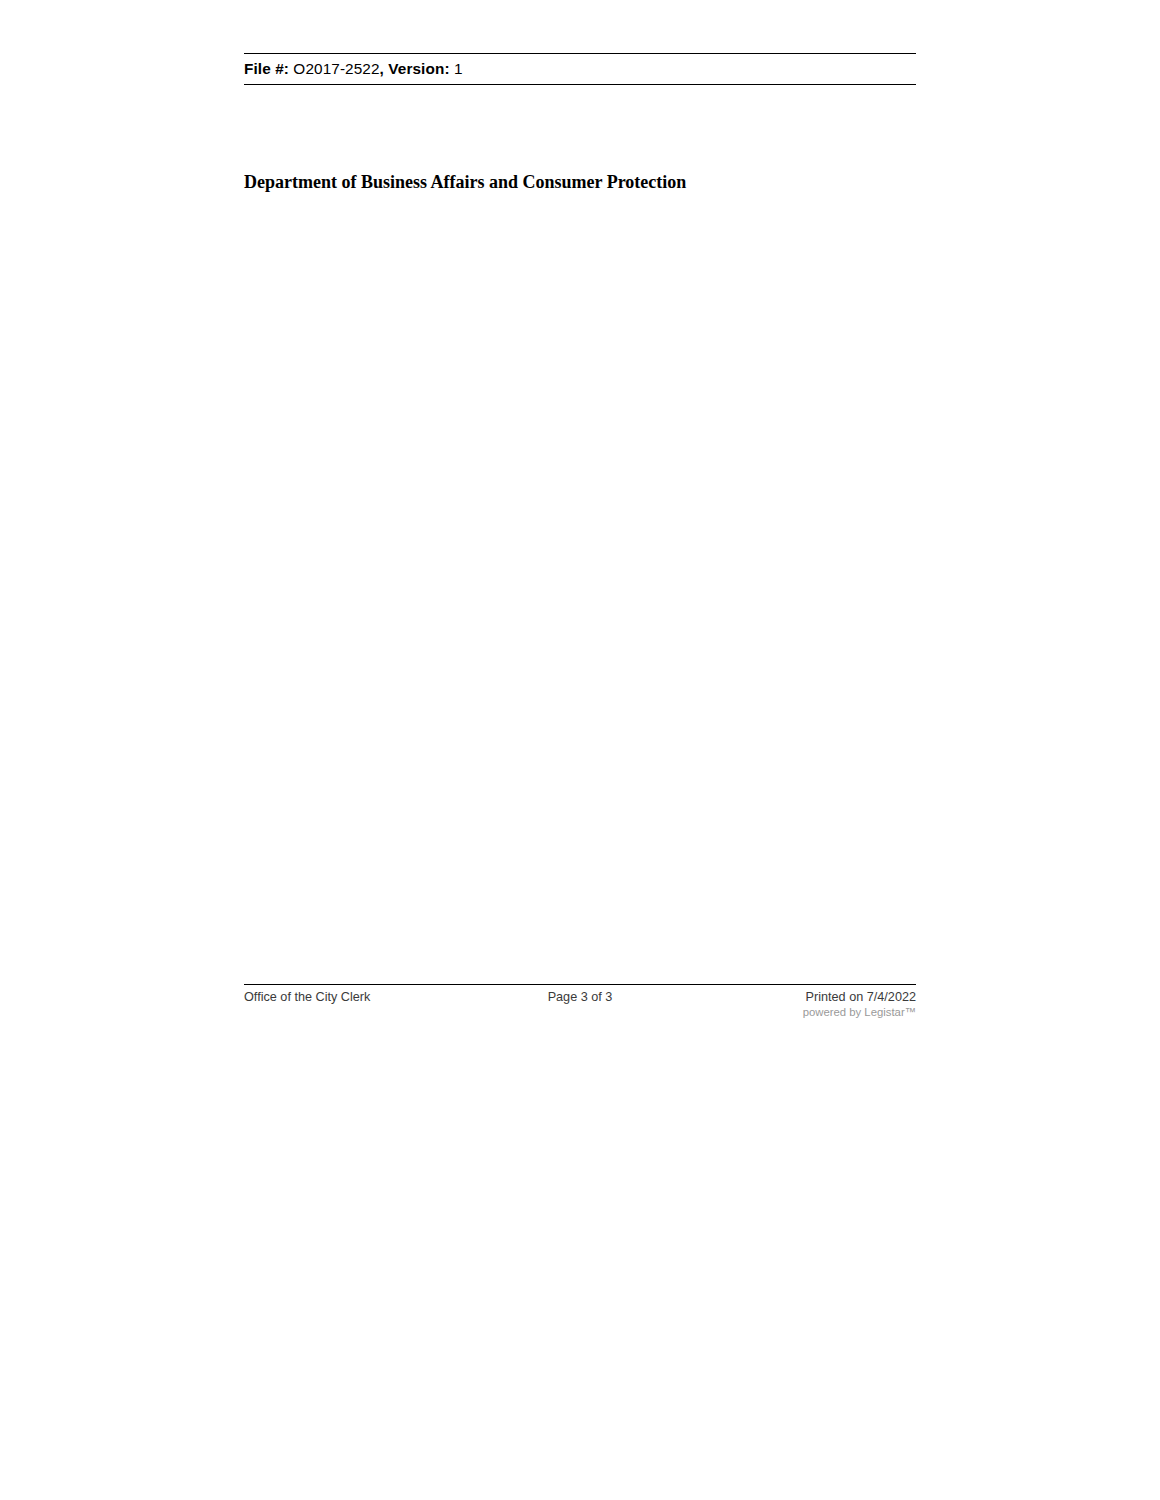File #: O2017-2522, Version: 1
Department of Business Affairs and Consumer Protection
Office of the City Clerk
Page 3 of 3
Printed on 7/4/2022
powered by Legistar™